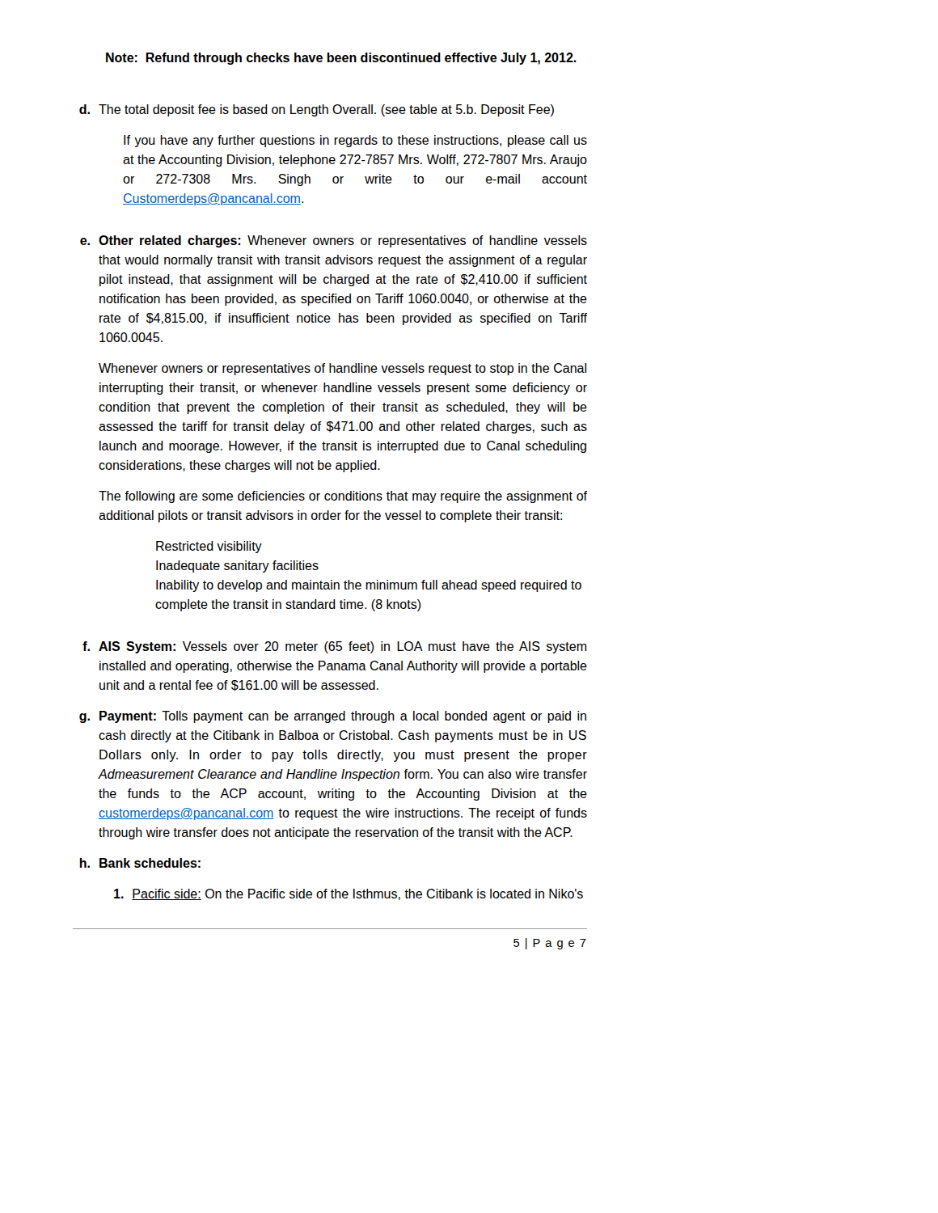Note: Refund through checks have been discontinued effective July 1, 2012.
d.
The total deposit fee is based on Length Overall. (see table at 5.b. Deposit Fee)
If you have any further questions in regards to these instructions, please call us at the Accounting Division, telephone 272-7857 Mrs. Wolff, 272-7807 Mrs. Araujo or 272-7308 Mrs. Singh or write to our e-mail account Customerdeps@pancanal.com.
e.
Other related charges: Whenever owners or representatives of handline vessels that would normally transit with transit advisors request the assignment of a regular pilot instead, that assignment will be charged at the rate of $2,410.00 if sufficient notification has been provided, as specified on Tariff 1060.0040, or otherwise at the rate of $4,815.00, if insufficient notice has been provided as specified on Tariff 1060.0045.
Whenever owners or representatives of handline vessels request to stop in the Canal interrupting their transit, or whenever handline vessels present some deficiency or condition that prevent the completion of their transit as scheduled, they will be assessed the tariff for transit delay of $471.00 and other related charges, such as launch and moorage. However, if the transit is interrupted due to Canal scheduling considerations, these charges will not be applied.
The following are some deficiencies or conditions that may require the assignment of additional pilots or transit advisors in order for the vessel to complete their transit:
Restricted visibility
Inadequate sanitary facilities
Inability to develop and maintain the minimum full ahead speed required to complete the transit in standard time. (8 knots)
f.
AIS System: Vessels over 20 meter (65 feet) in LOA must have the AIS system installed and operating, otherwise the Panama Canal Authority will provide a portable unit and a rental fee of $161.00 will be assessed.
g.
Payment: Tolls payment can be arranged through a local bonded agent or paid in cash directly at the Citibank in Balboa or Cristobal. Cash payments must be in US Dollars only. In order to pay tolls directly, you must present the proper Admeasurement Clearance and Handline Inspection form. You can also wire transfer the funds to the ACP account, writing to the Accounting Division at the customerdeps@pancanal.com to request the wire instructions. The receipt of funds through wire transfer does not anticipate the reservation of the transit with the ACP.
h.
Bank schedules:
1.
Pacific side: On the Pacific side of the Isthmus, the Citibank is located in Niko's
5 | P a g e 7